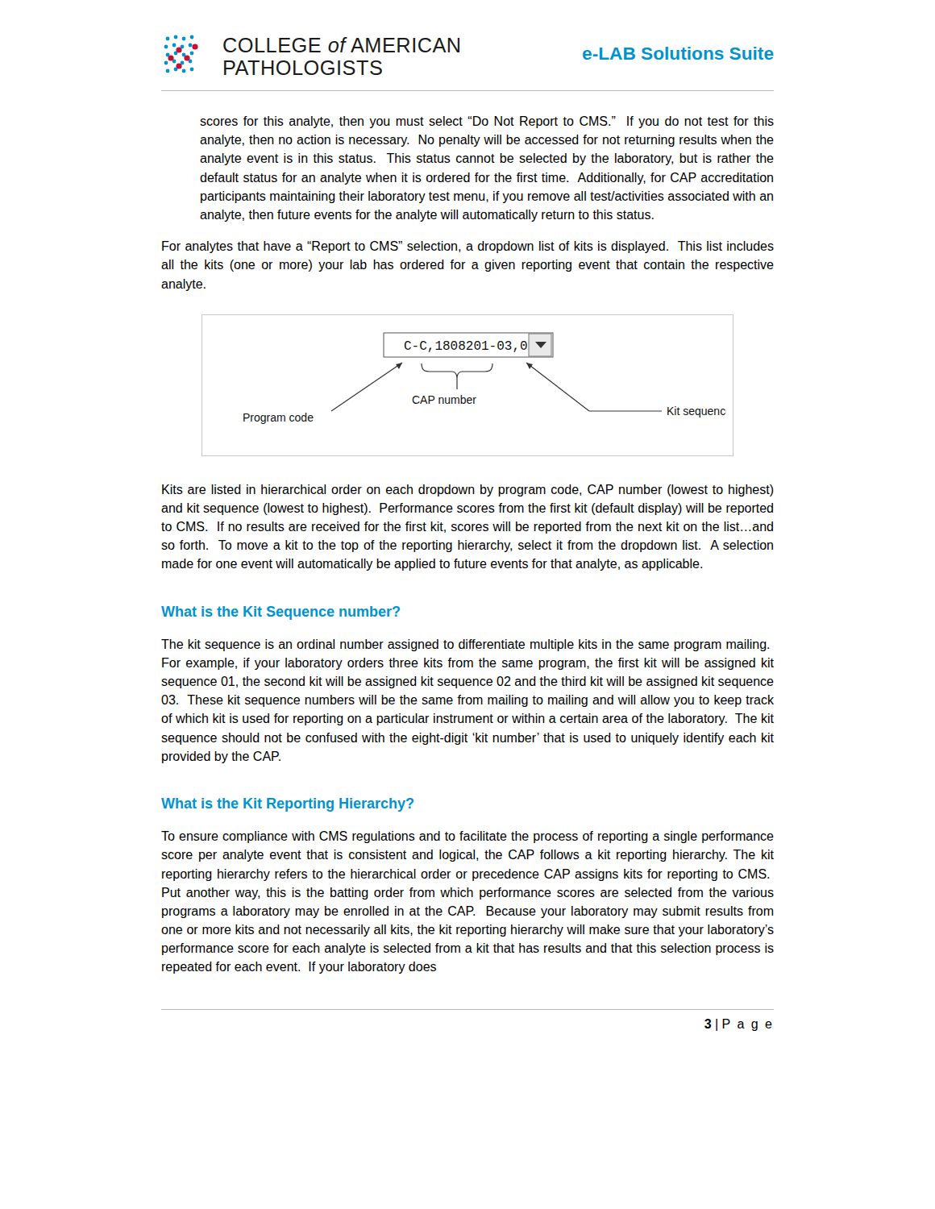COLLEGE of AMERICAN
PATHOLOGISTS
e-LAB Solutions Suite
scores for this analyte, then you must select “Do Not Report to CMS.” If you do not test for this analyte, then no action is necessary. No penalty will be accessed for not returning results when the analyte event is in this status. This status cannot be selected by the laboratory, but is rather the default status for an analyte when it is ordered for the first time. Additionally, for CAP accreditation participants maintaining their laboratory test menu, if you remove all test/activities associated with an analyte, then future events for the analyte will automatically return to this status.
For analytes that have a “Report to CMS” selection, a dropdown list of kits is displayed. This list includes all the kits (one or more) your lab has ordered for a given reporting event that contain the respective analyte.
C-C,1808201-03,01 Program code CAP number Kit sequence
Kits are listed in hierarchical order on each dropdown by program code, CAP number (lowest to highest) and kit sequence (lowest to highest). Performance scores from the first kit (default display) will be reported to CMS. If no results are received for the first kit, scores will be reported from the next kit on the list…and so forth. To move a kit to the top of the reporting hierarchy, select it from the dropdown list. A selection made for one event will automatically be applied to future events for that analyte, as applicable.
What is the Kit Sequence number?
The kit sequence is an ordinal number assigned to differentiate multiple kits in the same program mailing. For example, if your laboratory orders three kits from the same program, the first kit will be assigned kit sequence 01, the second kit will be assigned kit sequence 02 and the third kit will be assigned kit sequence 03. These kit sequence numbers will be the same from mailing to mailing and will allow you to keep track of which kit is used for reporting on a particular instrument or within a certain area of the laboratory. The kit sequence should not be confused with the eight-digit ‘kit number’ that is used to uniquely identify each kit provided by the CAP.
What is the Kit Reporting Hierarchy?
To ensure compliance with CMS regulations and to facilitate the process of reporting a single performance score per analyte event that is consistent and logical, the CAP follows a kit reporting hierarchy. The kit reporting hierarchy refers to the hierarchical order or precedence CAP assigns kits for reporting to CMS. Put another way, this is the batting order from which performance scores are selected from the various programs a laboratory may be enrolled in at the CAP. Because your laboratory may submit results from one or more kits and not necessarily all kits, the kit reporting hierarchy will make sure that your laboratory’s performance score for each analyte is selected from a kit that has results and that this selection process is repeated for each event. If your laboratory does
3 | P a g e